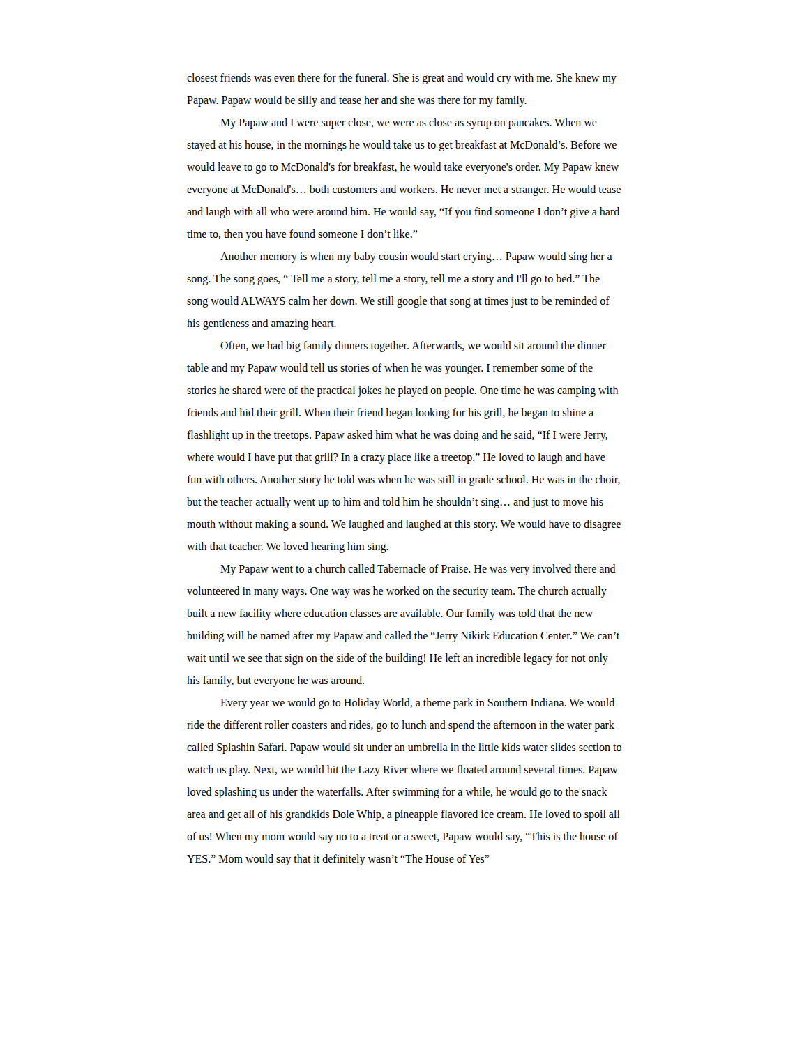closest friends was even there for the funeral. She is great and would cry with me. She knew my Papaw. Papaw would be silly and tease her and she was there for my family.
My Papaw and I were super close, we were as close as syrup on pancakes. When we stayed at his house, in the mornings he would take us to get breakfast at McDonald’s. Before we would leave to go to McDonald's for breakfast, he would take everyone's order. My Papaw knew everyone at McDonald's… both customers and workers. He never met a stranger. He would tease and laugh with all who were around him. He would say, “If you find someone I don’t give a hard time to, then you have found someone I don’t like.”
Another memory is when my baby cousin would start crying… Papaw would sing her a song. The song goes, “ Tell me a story, tell me a story, tell me a story and I'll go to bed.” The song would ALWAYS calm her down. We still google that song at times just to be reminded of his gentleness and amazing heart.
Often, we had big family dinners together. Afterwards, we would sit around the dinner table and my Papaw would tell us stories of when he was younger. I remember some of the stories he shared were of the practical jokes he played on people. One time he was camping with friends and hid their grill. When their friend began looking for his grill, he began to shine a flashlight up in the treetops. Papaw asked him what he was doing and he said, “If I were Jerry, where would I have put that grill? In a crazy place like a treetop.” He loved to laugh and have fun with others. Another story he told was when he was still in grade school. He was in the choir, but the teacher actually went up to him and told him he shouldn’t sing… and just to move his mouth without making a sound. We laughed and laughed at this story. We would have to disagree with that teacher. We loved hearing him sing.
My Papaw went to a church called Tabernacle of Praise. He was very involved there and volunteered in many ways. One way was he worked on the security team. The church actually built a new facility where education classes are available. Our family was told that the new building will be named after my Papaw and called the “Jerry Nikirk Education Center.” We can’t wait until we see that sign on the side of the building! He left an incredible legacy for not only his family, but everyone he was around.
Every year we would go to Holiday World, a theme park in Southern Indiana. We would ride the different roller coasters and rides, go to lunch and spend the afternoon in the water park called Splashin Safari. Papaw would sit under an umbrella in the little kids water slides section to watch us play. Next, we would hit the Lazy River where we floated around several times. Papaw loved splashing us under the waterfalls. After swimming for a while, he would go to the snack area and get all of his grandkids Dole Whip, a pineapple flavored ice cream. He loved to spoil all of us! When my mom would say no to a treat or a sweet, Papaw would say, “This is the house of YES.” Mom would say that it definitely wasn’t “The House of Yes”